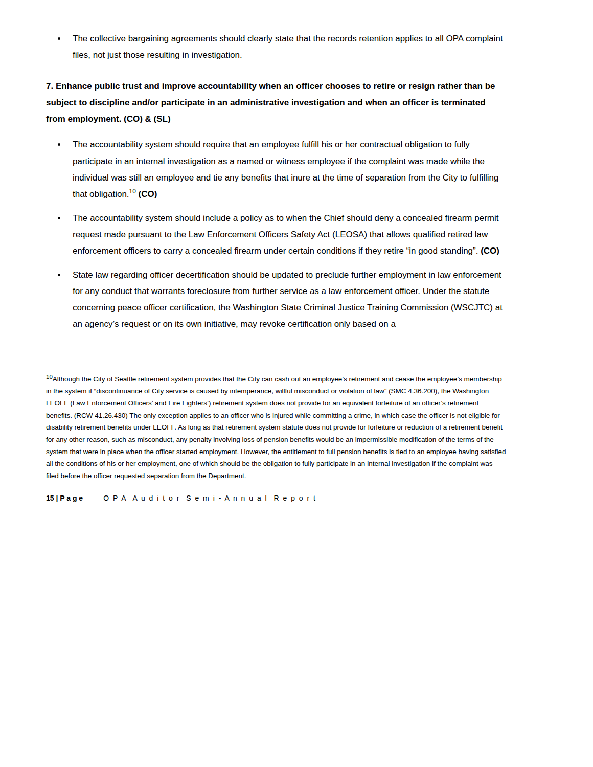The collective bargaining agreements should clearly state that the records retention applies to all OPA complaint files, not just those resulting in investigation.
7. Enhance public trust and improve accountability when an officer chooses to retire or resign rather than be subject to discipline and/or participate in an administrative investigation and when an officer is terminated from employment. (CO) & (SL)
The accountability system should require that an employee fulfill his or her contractual obligation to fully participate in an internal investigation as a named or witness employee if the complaint was made while the individual was still an employee and tie any benefits that inure at the time of separation from the City to fulfilling that obligation.10 (CO)
The accountability system should include a policy as to when the Chief should deny a concealed firearm permit request made pursuant to the Law Enforcement Officers Safety Act (LEOSA) that allows qualified retired law enforcement officers to carry a concealed firearm under certain conditions if they retire “in good standing”. (CO)
State law regarding officer decertification should be updated to preclude further employment in law enforcement for any conduct that warrants foreclosure from further service as a law enforcement officer. Under the statute concerning peace officer certification, the Washington State Criminal Justice Training Commission (WSCJTC) at an agency’s request or on its own initiative, may revoke certification only based on a
10 Although the City of Seattle retirement system provides that the City can cash out an employee’s retirement and cease the employee’s membership in the system if “discontinuance of City service is caused by intemperance, willful misconduct or violation of law” (SMC 4.36.200), the Washington LEOFF (Law Enforcement Officers’ and Fire Fighters’) retirement system does not provide for an equivalent forfeiture of an officer’s retirement benefits. (RCW 41.26.430) The only exception applies to an officer who is injured while committing a crime, in which case the officer is not eligible for disability retirement benefits under LEOFF. As long as that retirement system statute does not provide for forfeiture or reduction of a retirement benefit for any other reason, such as misconduct, any penalty involving loss of pension benefits would be an impermissible modification of the terms of the system that were in place when the officer started employment. However, the entitlement to full pension benefits is tied to an employee having satisfied all the conditions of his or her employment, one of which should be the obligation to fully participate in an internal investigation if the complaint was filed before the officer requested separation from the Department.
15 | P a g e O P A A u d i t o r S e m i - A n n u a l R e p o r t